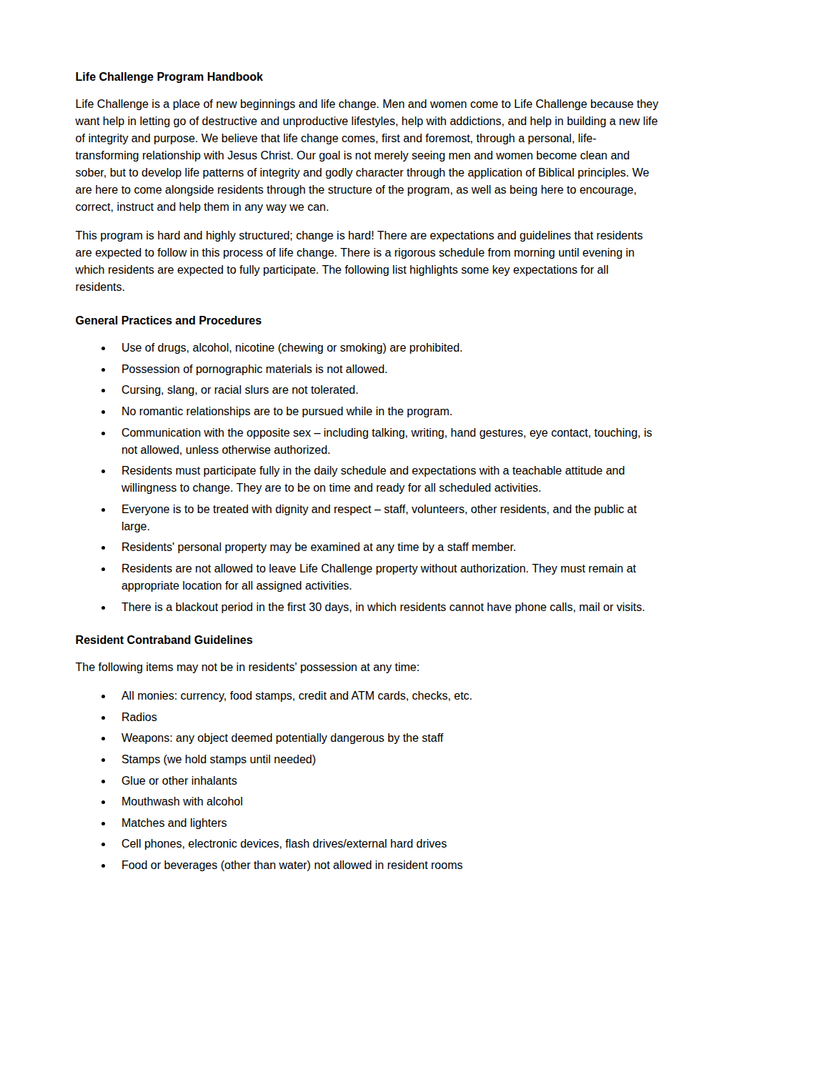Life Challenge Program Handbook
Life Challenge is a place of new beginnings and life change. Men and women come to Life Challenge because they want help in letting go of destructive and unproductive lifestyles, help with addictions, and help in building a new life of integrity and purpose. We believe that life change comes, first and foremost, through a personal, life-transforming relationship with Jesus Christ. Our goal is not merely seeing men and women become clean and sober, but to develop life patterns of integrity and godly character through the application of Biblical principles. We are here to come alongside residents through the structure of the program, as well as being here to encourage, correct, instruct and help them in any way we can.
This program is hard and highly structured; change is hard! There are expectations and guidelines that residents are expected to follow in this process of life change. There is a rigorous schedule from morning until evening in which residents are expected to fully participate. The following list highlights some key expectations for all residents.
General Practices and Procedures
Use of drugs, alcohol, nicotine (chewing or smoking) are prohibited.
Possession of pornographic materials is not allowed.
Cursing, slang, or racial slurs are not tolerated.
No romantic relationships are to be pursued while in the program.
Communication with the opposite sex – including talking, writing, hand gestures, eye contact, touching, is not allowed, unless otherwise authorized.
Residents must participate fully in the daily schedule and expectations with a teachable attitude and willingness to change. They are to be on time and ready for all scheduled activities.
Everyone is to be treated with dignity and respect – staff, volunteers, other residents, and the public at large.
Residents' personal property may be examined at any time by a staff member.
Residents are not allowed to leave Life Challenge property without authorization. They must remain at appropriate location for all assigned activities.
There is a blackout period in the first 30 days, in which residents cannot have phone calls, mail or visits.
Resident Contraband Guidelines
The following items may not be in residents' possession at any time:
All monies: currency, food stamps, credit and ATM cards, checks, etc.
Radios
Weapons: any object deemed potentially dangerous by the staff
Stamps (we hold stamps until needed)
Glue or other inhalants
Mouthwash with alcohol
Matches and lighters
Cell phones, electronic devices, flash drives/external hard drives
Food or beverages (other than water) not allowed in resident rooms